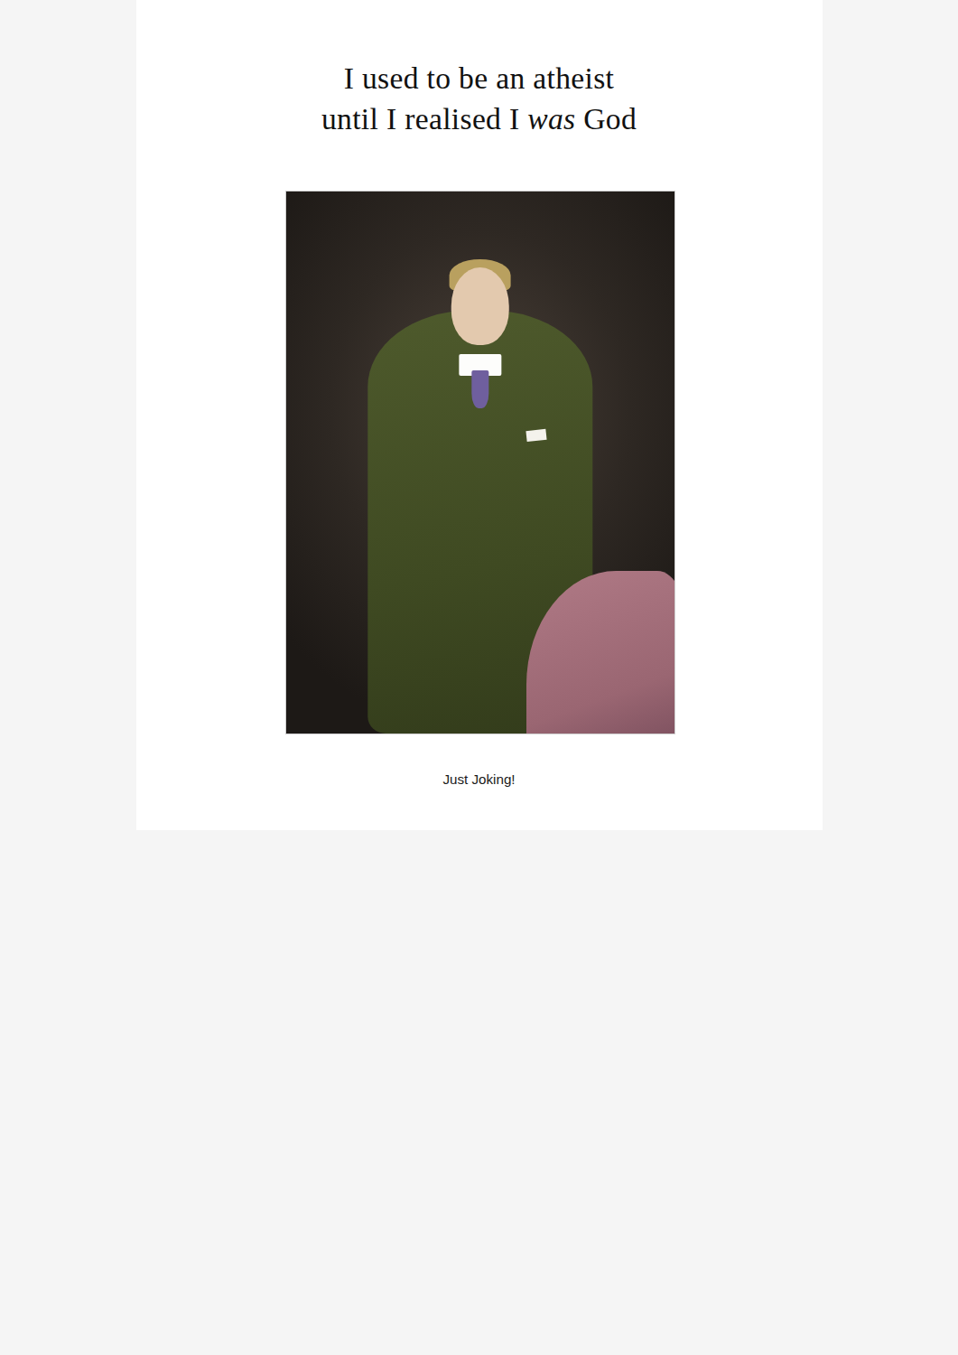I used to be an atheist
until I realised I was God
Just Joking!